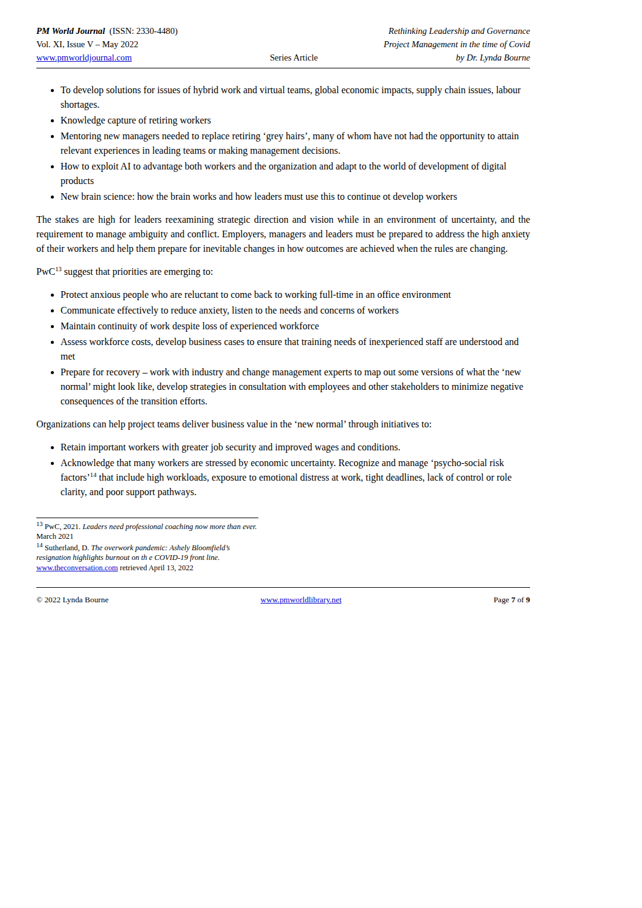PM World Journal (ISSN: 2330-4480)
Rethinking Leadership and Governance
Vol. XI, Issue V – May 2022
Project Management in the time of Covid
www.pmworldjournal.com
Series Article
by Dr. Lynda Bourne
To develop solutions for issues of hybrid work and virtual teams, global economic impacts, supply chain issues, labour shortages.
Knowledge capture of retiring workers
Mentoring new managers needed to replace retiring ‘grey hairs’, many of whom have not had the opportunity to attain relevant experiences in leading teams or making management decisions.
How to exploit AI to advantage both workers and the organization and adapt to the world of development of digital products
New brain science: how the brain works and how leaders must use this to continue ot develop workers
The stakes are high for leaders reexamining strategic direction and vision while in an environment of uncertainty, and the requirement to manage ambiguity and conflict. Employers, managers and leaders must be prepared to address the high anxiety of their workers and help them prepare for inevitable changes in how outcomes are achieved when the rules are changing.
PwC13 suggest that priorities are emerging to:
Protect anxious people who are reluctant to come back to working full-time in an office environment
Communicate effectively to reduce anxiety, listen to the needs and concerns of workers
Maintain continuity of work despite loss of experienced workforce
Assess workforce costs, develop business cases to ensure that training needs of inexperienced staff are understood and met
Prepare for recovery – work with industry and change management experts to map out some versions of what the ‘new normal’ might look like, develop strategies in consultation with employees and other stakeholders to minimize negative consequences of the transition efforts.
Organizations can help project teams deliver business value in the ‘new normal’ through initiatives to:
Retain important workers with greater job security and improved wages and conditions.
Acknowledge that many workers are stressed by economic uncertainty. Recognize and manage ‘psycho-social risk factors’14 that include high workloads, exposure to emotional distress at work, tight deadlines, lack of control or role clarity, and poor support pathways.
13 PwC, 2021. Leaders need professional coaching now more than ever. March 2021
14 Sutherland, D. The overwork pandemic: Ashely Bloomfield’s resignation highlights burnout on th e COVID-19 front line. www.theconversation.com retrieved April 13, 2022
© 2022 Lynda Bourne
www.pmworldlibrary.net
Page 7 of 9